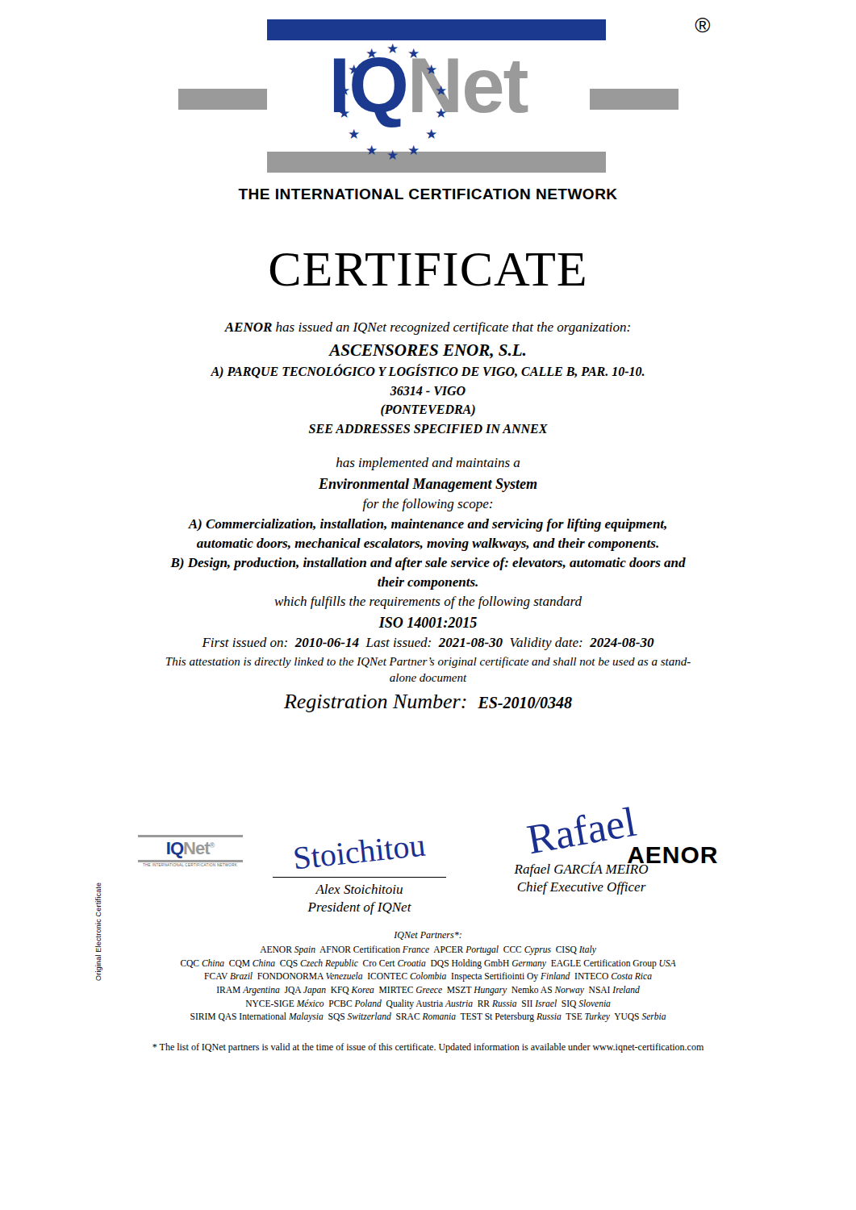Original Electronic Certificate
®
IQNet
★ ★ ★ ★ ★ ★ ★ ★ ★ ★ ★ ★ ★ ★
THE INTERNATIONAL CERTIFICATION NETWORK
CERTIFICATE
AENOR has issued an IQNet recognized certificate that the organization:
ASCENSORES ENOR, S.L.
A) PARQUE TECNOLÓGICO Y LOGÍSTICO DE VIGO, CALLE B, PAR. 10-10.
36314 - VIGO
(PONTEVEDRA)
SEE ADDRESSES SPECIFIED IN ANNEX
has implemented and maintains a
Environmental Management System
for the following scope:
A) Commercialization, installation, maintenance and servicing for lifting equipment,
automatic doors, mechanical escalators, moving walkways, and their components.
B) Design, production, installation and after sale service of: elevators, automatic doors and
their components.
which fulfills the requirements of the following standard
ISO 14001:2015
First issued on: 2010-06-14 Last issued: 2021-08-30 Validity date: 2024-08-30
This attestation is directly linked to the IQNet Partner’s original certificate and shall not be used as a stand-
alone document
Registration Number: ES-2010/0348
IQNet®
THE INTERNATIONAL CERTIFICATION NETWORK
Stoichitou
Alex Stoichitoiu
President of IQNet
Rafael
Rafael GARCÍA MEIRO
Chief Executive Officer
AENOR
IQNet Partners*:
AENOR Spain AFNOR Certification France APCER Portugal CCC Cyprus CISQ Italy
CQC China CQM China CQS Czech Republic Cro Cert Croatia DQS Holding GmbH Germany EAGLE Certification Group USA
FCAV Brazil FONDONORMA Venezuela ICONTEC Colombia Inspecta Sertifiointi Oy Finland INTECO Costa Rica
IRAM Argentina JQA Japan KFQ Korea MIRTEC Greece MSZT Hungary Nemko AS Norway NSAI Ireland
NYCE-SIGE México PCBC Poland Quality Austria Austria RR Russia SII Israel SIQ Slovenia
SIRIM QAS International Malaysia SQS Switzerland SRAC Romania TEST St Petersburg Russia TSE Turkey YUQS Serbia
* The list of IQNet partners is valid at the time of issue of this certificate. Updated information is available under www.iqnet-certification.com